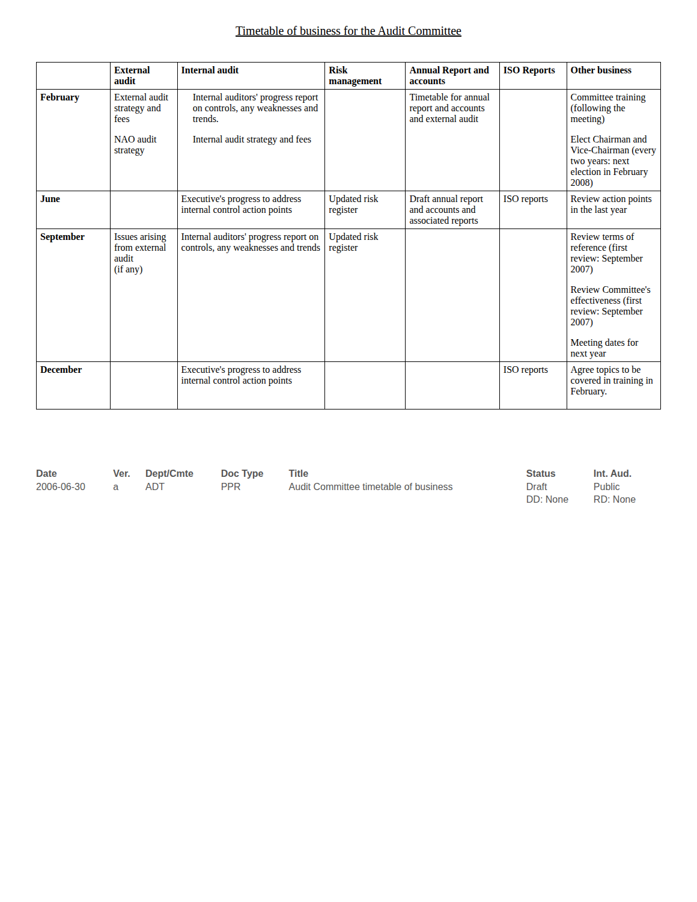Timetable of business for the Audit Committee
| | External audit | Internal audit | Risk management | Annual Report and accounts | ISO Reports | Other business |
| --- | --- | --- | --- | --- | --- | --- |
| February | External audit strategy and fees NAO audit strategy | Internal auditors' progress report on controls, any weaknesses and trends. Internal audit strategy and fees | | Timetable for annual report and accounts and external audit | | Committee training (following the meeting) Elect Chairman and Vice-Chairman (every two years: next election in February 2008) |
| June | | Executive's progress to address internal control action points | Updated risk register | Draft annual report and accounts and associated reports | ISO reports | Review action points in the last year |
| September | Issues arising from external audit (if any) | Internal auditors' progress report on controls, any weaknesses and trends | Updated risk register | | | Review terms of reference (first review: September 2007) Review Committee's effectiveness (first review: September 2007) Meeting dates for next year |
| December | | Executive's progress to address internal control action points | | | ISO reports | Agree topics to be covered in training in February. |
| Date 2006-06-30 | Ver. a | Dept/Cmte ADT | Doc Type PPR | Title Audit Committee timetable of business | Status Draft DD: None | Int. Aud. Public RD: None |